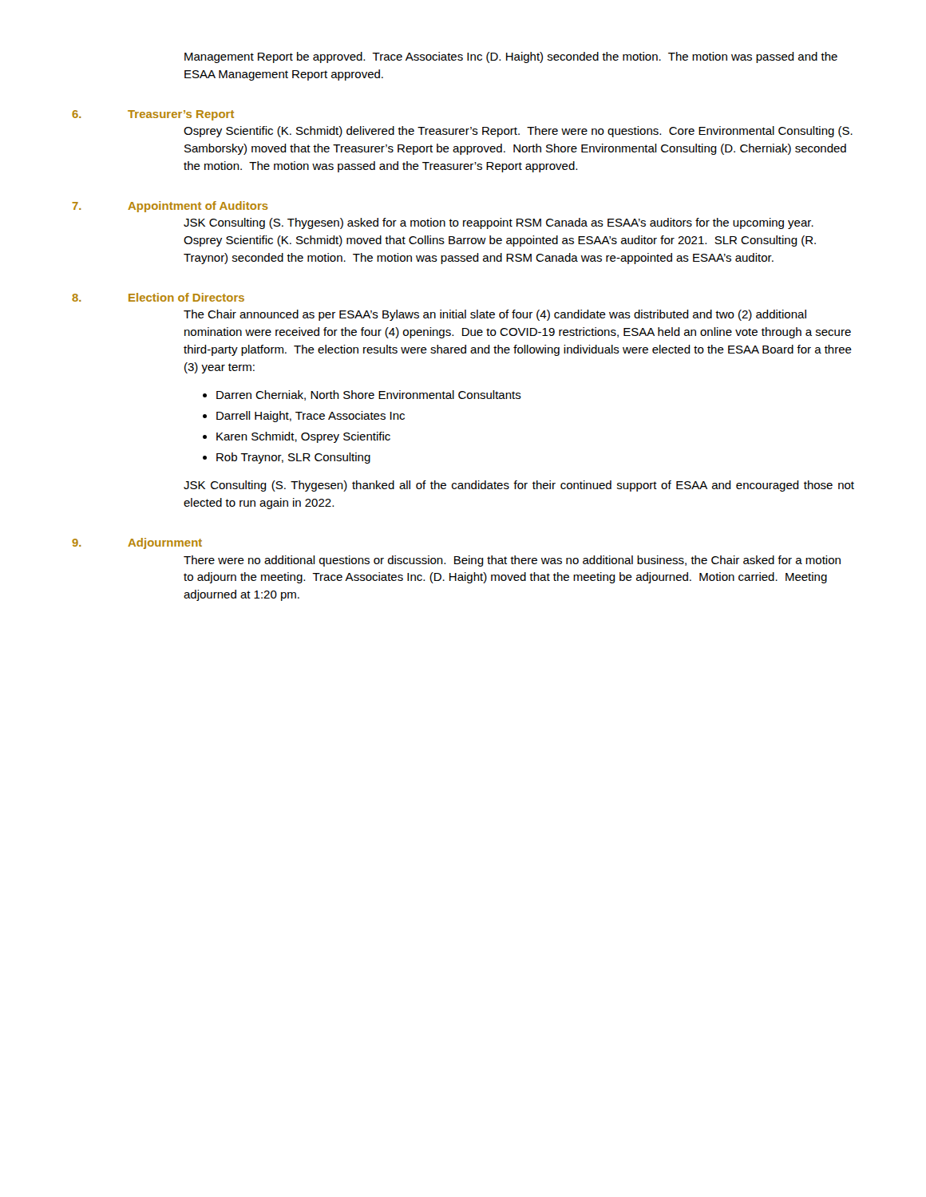Management Report be approved. Trace Associates Inc (D. Haight) seconded the motion. The motion was passed and the ESAA Management Report approved.
6.
Treasurer’s Report
Osprey Scientific (K. Schmidt) delivered the Treasurer’s Report. There were no questions. Core Environmental Consulting (S. Samborsky) moved that the Treasurer’s Report be approved. North Shore Environmental Consulting (D. Cherniak) seconded the motion. The motion was passed and the Treasurer’s Report approved.
7.
Appointment of Auditors
JSK Consulting (S. Thygesen) asked for a motion to reappoint RSM Canada as ESAA’s auditors for the upcoming year. Osprey Scientific (K. Schmidt) moved that Collins Barrow be appointed as ESAA’s auditor for 2021. SLR Consulting (R. Traynor) seconded the motion. The motion was passed and RSM Canada was re-appointed as ESAA’s auditor.
8.
Election of Directors
The Chair announced as per ESAA’s Bylaws an initial slate of four (4) candidate was distributed and two (2) additional nomination were received for the four (4) openings. Due to COVID-19 restrictions, ESAA held an online vote through a secure third-party platform. The election results were shared and the following individuals were elected to the ESAA Board for a three (3) year term:
Darren Cherniak, North Shore Environmental Consultants
Darrell Haight, Trace Associates Inc
Karen Schmidt, Osprey Scientific
Rob Traynor, SLR Consulting
JSK Consulting (S. Thygesen) thanked all of the candidates for their continued support of ESAA and encouraged those not elected to run again in 2022.
9.
Adjournment
There were no additional questions or discussion. Being that there was no additional business, the Chair asked for a motion to adjourn the meeting. Trace Associates Inc. (D. Haight) moved that the meeting be adjourned. Motion carried. Meeting adjourned at 1:20 pm.